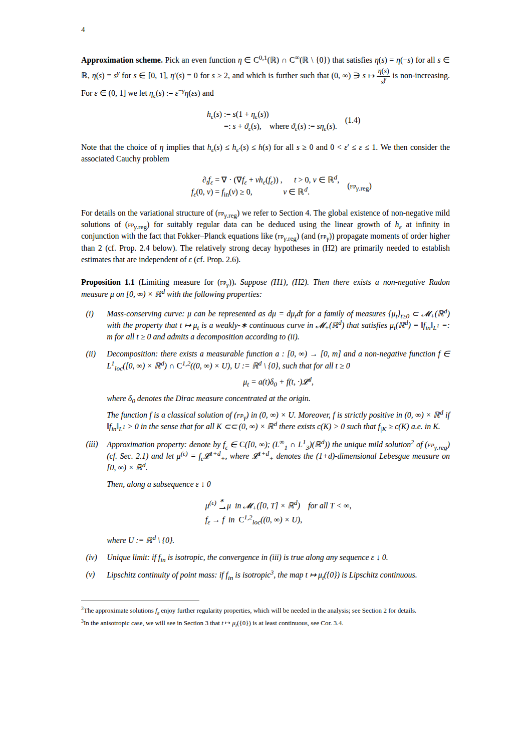4
Approximation scheme. Pick an even function η ∈ C0,1(ℝ) ∩ C∞(ℝ \ {0}) that satisfies η(s) = η(−s) for all s ∈ ℝ, η(s) = sγ for s ∈ [0, 1], η′(s) = 0 for s ≥ 2, and which is further such that (0, ∞) ∋ s ↦ η(s) sγ is non-increasing. For ε ∈ (0, 1] we let ηε(s) := ε−γη(εs) and
hε(s) := s(1 + ηε(s)) =: s + ϑε(s), where ϑε(s) := sηε(s).
(1.4)
Note that the choice of η implies that hε(s) ≤ hε′(s) ≤ h(s) for all s ≥ 0 and 0 < ε′ ≤ ε ≤ 1. We then consider the associated Cauchy problem
∂tfε = ∇ · (∇fε + vhε(fε)) , t > 0, v ∈ ℝd, fε(0, v) = fin(v) ≥ 0, v ∈ ℝd.
(fpγ.reg)
For details on the variational structure of (fpγ.reg) we refer to Section 4. The global existence of non-negative mild solutions of (fpγ.reg) for suitably regular data can be deduced using the linear growth of hε at infinity in conjunction with the fact that Fokker–Planck equations like (fpγ.reg) (and (fpγ)) propagate moments of order higher than 2 (cf. Prop. 2.4 below). The relatively strong decay hypotheses in (H2) are primarily needed to establish estimates that are independent of ε (cf. Prop. 2.6).
Proposition 1.1 (Limiting measure for (fpγ)). Suppose (H1), (H2). Then there exists a non-negative Radon measure μ on [0, ∞) × ℝd with the following properties:
Mass-conserving curve: μ can be represented as dμ = dμtdt for a family of measures {μt}t≥0 ⊂ 𝓜+(ℝd) with the property that t ↦ μt is a weakly-∗ continuous curve in 𝓜+(ℝd) that satisfies μt(ℝd) = ‖fin‖L1 =: m for all t ≥ 0 and admits a decomposition according to (ii).
Decomposition: there exists a measurable function a : [0, ∞) → [0, m] and a non-negative function f ∈ L1loc([0, ∞) × ℝd) ∩ C1,2((0, ∞) × U), U := ℝd \ {0}, such that for all t ≥ 0
μt = a(t)δ0 + f(t, ·)𝓛d,
where δ0 denotes the Dirac measure concentrated at the origin.
The function f is a classical solution of (fpγ) in (0, ∞) × U. Moreover, f is strictly positive in (0, ∞) × ℝd if ‖fin‖L1 > 0 in the sense that for all K ⊂⊂ (0, ∞) × ℝd there exists c(K) > 0 such that f|K ≥ c(K) a.e. in K.
Approximation property: denote by fε ∈ C([0, ∞); (L∞1 ∩ L13)(ℝd)) the unique mild solution2 of (fpγ.reg) (cf. Sec. 2.1) and let μ(ε) = fε𝓛1+d+, where 𝓛1+d+ denotes the (1+d)-dimensional Lebesgue measure on [0, ∞) × ℝd.
Then, along a subsequence ε ↓ 0
μ(ε) ∗⇀ μ in 𝓜+([0, T] × ℝd) for all T < ∞, fε → f in C1,2loc((0, ∞) × U),
where U := ℝd \ {0}.
Unique limit: if fin is isotropic, the convergence in (iii) is true along any sequence ε ↓ 0.
Lipschitz continuity of point mass: if fin is isotropic3, the map t ↦ μt({0}) is Lipschitz continuous.
2 The approximate solutions fε enjoy further regularity properties, which will be needed in the analysis; see Section 2 for details.
3 In the anisotropic case, we will see in Section 3 that t ↦ μt({0}) is at least continuous, see Cor. 3.4.